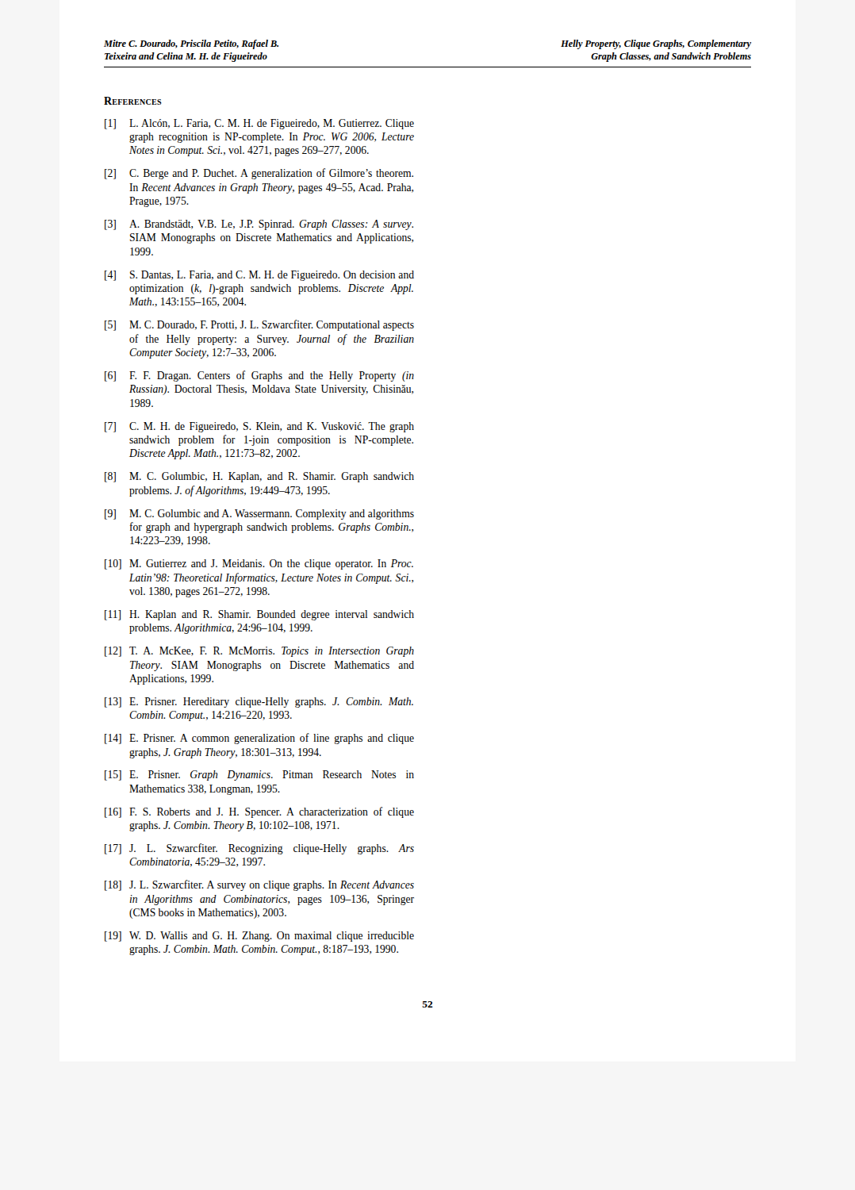Mitre C. Dourado, Priscila Petito, Rafael B.
Teixeira and Celina M. H. de Figueiredo
Helly Property, Clique Graphs, Complementary
Graph Classes, and Sandwich Problems
References
[1] L. Alcón, L. Faria, C. M. H. de Figueiredo, M. Gutierrez. Clique graph recognition is NP-complete. In Proc. WG 2006, Lecture Notes in Comput. Sci., vol. 4271, pages 269–277, 2006.
[2] C. Berge and P. Duchet. A generalization of Gilmore’s theorem. In Recent Advances in Graph Theory, pages 49–55, Acad. Praha, Prague, 1975.
[3] A. Brandstädt, V.B. Le, J.P. Spinrad. Graph Classes: A survey. SIAM Monographs on Discrete Mathematics and Applications, 1999.
[4] S. Dantas, L. Faria, and C. M. H. de Figueiredo. On decision and optimization (k, l)-graph sandwich problems. Discrete Appl. Math., 143:155–165, 2004.
[5] M. C. Dourado, F. Protti, J. L. Szwarcfiter. Computational aspects of the Helly property: a Survey. Journal of the Brazilian Computer Society, 12:7–33, 2006.
[6] F. F. Dragan. Centers of Graphs and the Helly Property (in Russian). Doctoral Thesis, Moldava State University, Chisinău, 1989.
[7] C. M. H. de Figueiredo, S. Klein, and K. Vusković. The graph sandwich problem for 1-join composition is NP-complete. Discrete Appl. Math., 121:73–82, 2002.
[8] M. C. Golumbic, H. Kaplan, and R. Shamir. Graph sandwich problems. J. of Algorithms, 19:449–473, 1995.
[9] M. C. Golumbic and A. Wassermann. Complexity and algorithms for graph and hypergraph sandwich problems. Graphs Combin., 14:223–239, 1998.
[10] M. Gutierrez and J. Meidanis. On the clique operator. In Proc. Latin’98: Theoretical Informatics, Lecture Notes in Comput. Sci., vol. 1380, pages 261–272, 1998.
[11] H. Kaplan and R. Shamir. Bounded degree interval sandwich problems. Algorithmica, 24:96–104, 1999.
[12] T. A. McKee, F. R. McMorris. Topics in Intersection Graph Theory. SIAM Monographs on Discrete Mathematics and Applications, 1999.
[13] E. Prisner. Hereditary clique-Helly graphs. J. Combin. Math. Combin. Comput., 14:216–220, 1993.
[14] E. Prisner. A common generalization of line graphs and clique graphs, J. Graph Theory, 18:301–313, 1994.
[15] E. Prisner. Graph Dynamics. Pitman Research Notes in Mathematics 338, Longman, 1995.
[16] F. S. Roberts and J. H. Spencer. A characterization of clique graphs. J. Combin. Theory B, 10:102–108, 1971.
[17] J. L. Szwarcfiter. Recognizing clique-Helly graphs. Ars Combinatoria, 45:29–32, 1997.
[18] J. L. Szwarcfiter. A survey on clique graphs. In Recent Advances in Algorithms and Combinatorics, pages 109–136, Springer (CMS books in Mathematics), 2003.
[19] W. D. Wallis and G. H. Zhang. On maximal clique irreducible graphs. J. Combin. Math. Combin. Comput., 8:187–193, 1990.
52